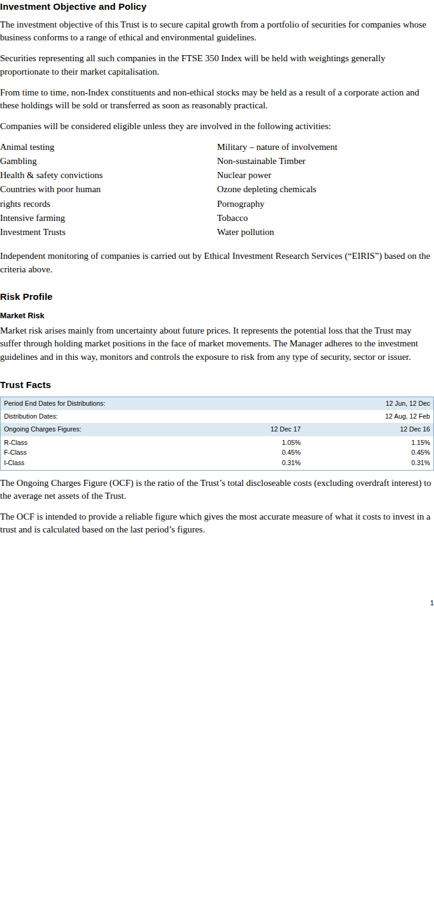Investment Objective and Policy
The investment objective of this Trust is to secure capital growth from a portfolio of securities for companies whose business conforms to a range of ethical and environmental guidelines.
Securities representing all such companies in the FTSE 350 Index will be held with weightings generally proportionate to their market capitalisation.
From time to time, non-Index constituents and non-ethical stocks may be held as a result of a corporate action and these holdings will be sold or transferred as soon as reasonably practical.
Companies will be considered eligible unless they are involved in the following activities:
| Animal testing | Military – nature of involvement |
| Gambling | Non-sustainable Timber |
| Health & safety convictions | Nuclear power |
| Countries with poor human | Ozone depleting chemicals |
| rights records | Pornography |
| Intensive farming | Tobacco |
| Investment Trusts | Water pollution |
Independent monitoring of companies is carried out by Ethical Investment Research Services (“EIRIS”) based on the criteria above.
Risk Profile
Market Risk
Market risk arises mainly from uncertainty about future prices. It represents the potential loss that the Trust may suffer through holding market positions in the face of market movements. The Manager adheres to the investment guidelines and in this way, monitors and controls the exposure to risk from any type of security, sector or issuer.
Trust Facts
| Period End Dates for Distributions: | 12 Jun, 12 Dec |
| Distribution Dates: | 12 Aug, 12 Feb |
| Ongoing Charges Figures: | 12 Dec 17 | 12 Dec 16 |
| R-Class | 1.05% | 1.15% |
| F-Class | 0.45% | 0.45% |
| I-Class | 0.31% | 0.31% |
The Ongoing Charges Figure (OCF) is the ratio of the Trust’s total discloseable costs (excluding overdraft interest) to the average net assets of the Trust.
The OCF is intended to provide a reliable figure which gives the most accurate measure of what it costs to invest in a trust and is calculated based on the last period’s figures.
1